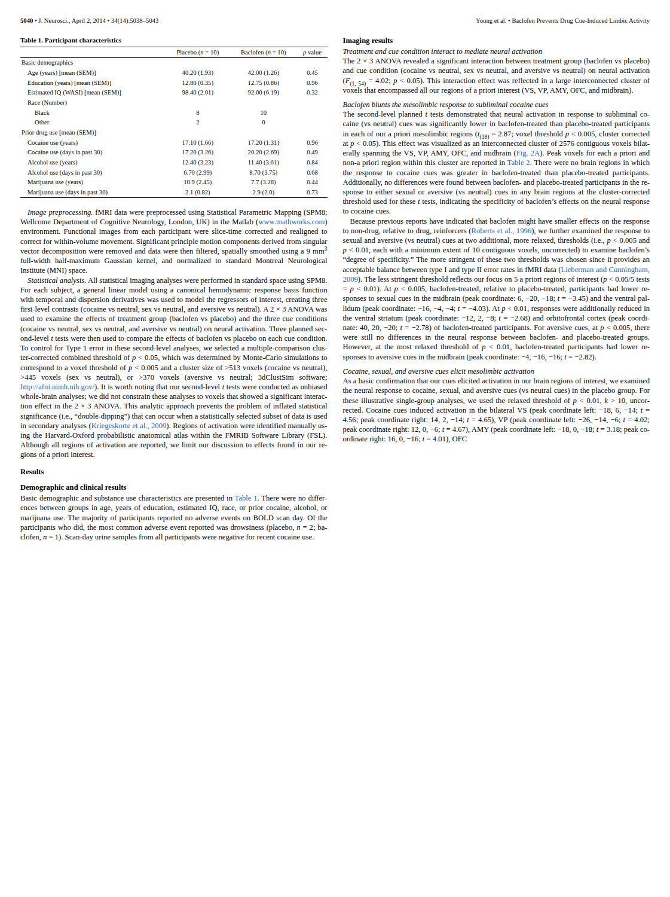5040 • J. Neurosci., April 2, 2014 • 34(14):5038–5043
Young et al. • Baclofen Prevents Drug Cue-Induced Limbic Activity
Table 1. Participant characteristics
| | Placebo ( n = 10) | Baclofen ( n = 10) | p value |
| --- | --- | --- | --- |
| Basic demographics |
| Age (years) [mean (SEM)] | 40.20 (1.93) | 42.00 (1.26) | 0.45 |
| Education (years) [mean (SEM)] | 12.80 (0.35) | 12.75 (0.86) | 0.96 |
| Estimated IQ (WASI) [mean (SEM)] | 98.40 (2.01) | 92.00 (6.19) | 0.32 |
| Race (Number) | | | |
| Black | 8 | 10 | |
| Other | 2 | 0 | |
| Prior drug use [mean (SEM)] |
| Cocaine use (years) | 17.10 (1.66) | 17.20 (1.31) | 0.96 |
| Cocaine use (days in past 30) | 17.20 (3.26) | 20.20 (2.69) | 0.49 |
| Alcohol use (years) | 12.40 (3.23) | 11.40 (3.61) | 0.84 |
| Alcohol use (days in past 30) | 6.70 (2.99) | 8.70 (3.75) | 0.68 |
| Marijuana use (years) | 10.9 (2.45) | 7.7 (3.28) | 0.44 |
| Marijuana use (days in past 30) | 2.1 (0.82) | 2.9 (2.0) | 0.73 |
Image preprocessing. fMRI data were preprocessed using Statistical Parametric Mapping (SPM8; Wellcome Department of Cognitive Neurology, London, UK) in the Matlab (www.mathworks.com) environment. Functional images from each participant were slice-time corrected and realigned to correct for within-volume movement. Significant principle motion components derived from singular vector decomposition were removed and data were then filtered, spatially smoothed using a 9 mm3 full-width half-maximum Gaussian kernel, and normalized to standard Montreal Neurological Institute (MNI) space.
Statistical analysis. All statistical imaging analyses were performed in standard space using SPM8. For each subject, a general linear model using a canonical hemodynamic response basis function with temporal and dispersion derivatives was used to model the regressors of interest, creating three first-level contrasts (cocaine vs neutral, sex vs neutral, and aversive vs neutral). A 2 × 3 ANOVA was used to examine the effects of treatment group (baclofen vs placebo) and the three cue conditions (cocaine vs neutral, sex vs neutral, and aversive vs neutral) on neural activation. Three planned second-level t tests were then used to compare the effects of baclofen vs placebo on each cue condition. To control for Type 1 error in these second-level analyses, we selected a multiple-comparison cluster-corrected combined threshold of p < 0.05, which was determined by Monte-Carlo simulations to correspond to a voxel threshold of p < 0.005 and a cluster size of >513 voxels (cocaine vs neutral), >445 voxels (sex vs neutral), or >370 voxels (aversive vs neutral; 3dClustSim software; http://afni.nimh.nih.gov/). It is worth noting that our second-level t tests were conducted as unbiased whole-brain analyses; we did not constrain these analyses to voxels that showed a significant interaction effect in the 2 × 3 ANOVA. This analytic approach prevents the problem of inflated statistical significance (i.e., “double-dipping”) that can occur when a statistically selected subset of data is used in secondary analyses (Kriegeskorte et al., 2009). Regions of activation were identified manually using the Harvard-Oxford probabilistic anatomical atlas within the FMRIB Software Library (FSL). Although all regions of activation are reported, we limit our discussion to effects found in our regions of a priori interest.
Results
Demographic and clinical results
Basic demographic and substance use characteristics are presented in Table 1. There were no differences between groups in age, years of education, estimated IQ, race, or prior cocaine, alcohol, or marijuana use. The majority of participants reported no adverse events on BOLD scan day. Of the participants who did, the most common adverse event reported was drowsiness (placebo, n = 2; baclofen, n = 1). Scan-day urine samples from all participants were negative for recent cocaine use.
Imaging results
Treatment and cue condition interact to mediate neural activation
The 2 × 3 ANOVA revealed a significant interaction between treatment group (baclofen vs placebo) and cue condition (cocaine vs neutral, sex vs neutral, and aversive vs neutral) on neural activation (F(1, 54) = 4.02; p < 0.05). This interaction effect was reflected in a large interconnected cluster of voxels that encompassed all our regions of a priori interest (VS, VP, AMY, OFC, and midbrain).
Baclofen blunts the mesolimbic response to subliminal cocaine cues
The second-level planned t tests demonstrated that neural activation in response to subliminal cocaine (vs neutral) cues was significantly lower in baclofen-treated than placebo-treated participants in each of our a priori mesolimbic regions (t(18) = 2.87; voxel threshold p < 0.005, cluster corrected at p < 0.05). This effect was visualized as an interconnected cluster of 2576 contiguous voxels bilaterally spanning the VS, VP, AMY, OFC, and midbrain (Fig. 2A). Peak voxels for each a priori and non-a priori region within this cluster are reported in Table 2. There were no brain regions in which the response to cocaine cues was greater in baclofen-treated than placebo-treated participants. Additionally, no differences were found between baclofen- and placebo-treated participants in the response to either sexual or aversive (vs neutral) cues in any brain regions at the cluster-corrected threshold used for these t tests, indicating the specificity of baclofen’s effects on the neural response to cocaine cues.
Because previous reports have indicated that baclofen might have smaller effects on the response to non-drug, relative to drug, reinforcers (Roberts et al., 1996), we further examined the response to sexual and aversive (vs neutral) cues at two additional, more relaxed, thresholds (i.e., p < 0.005 and p < 0.01, each with a minimum extent of 10 contiguous voxels, uncorrected) to examine baclofen’s “degree of specificity.” The more stringent of these two thresholds was chosen since it provides an acceptable balance between type I and type II error rates in fMRI data (Lieberman and Cunningham, 2009). The less stringent threshold reflects our focus on 5 a priori regions of interest (p < 0.05/5 tests = p < 0.01). At p < 0.005, baclofen-treated, relative to placebo-treated, participants had lower responses to sexual cues in the midbrain (peak coordinate: 6, −20, −18; t = −3.45) and the ventral pallidum (peak coordinate: −16, −4, −4; t = −4.03). At p < 0.01, responses were additionally reduced in the ventral striatum (peak coordinate: −12, 2, −8; t = −2.68) and orbitofrontal cortex (peak coordinate: 40, 20, −20; t = −2.78) of baclofen-treated participants. For aversive cues, at p < 0.005, there were still no differences in the neural response between baclofen- and placebo-treated groups. However, at the most relaxed threshold of p < 0.01, baclofen-treated participants had lower responses to aversive cues in the midbrain (peak coordinate: −4, −16, −16; t = −2.82).
Cocaine, sexual, and aversive cues elicit mesolimbic activation
As a basic confirmation that our cues elicited activation in our brain regions of interest, we examined the neural response to cocaine, sexual, and aversive cues (vs neutral cues) in the placebo group. For these illustrative single-group analyses, we used the relaxed threshold of p < 0.01, k > 10, uncorrected. Cocaine cues induced activation in the bilateral VS (peak coordinate left: −18, 6, −14; t = 4.56; peak coordinate right: 14, 2, −14; t = 4.65), VP (peak coordinate left: −26, −14, −6; t = 4.02; peak coordinate right: 12, 0, −6; t = 4.67), AMY (peak coordinate left: −18, 0, −18; t = 3.18; peak coordinate right: 16, 0, −16; t = 4.01), OFC